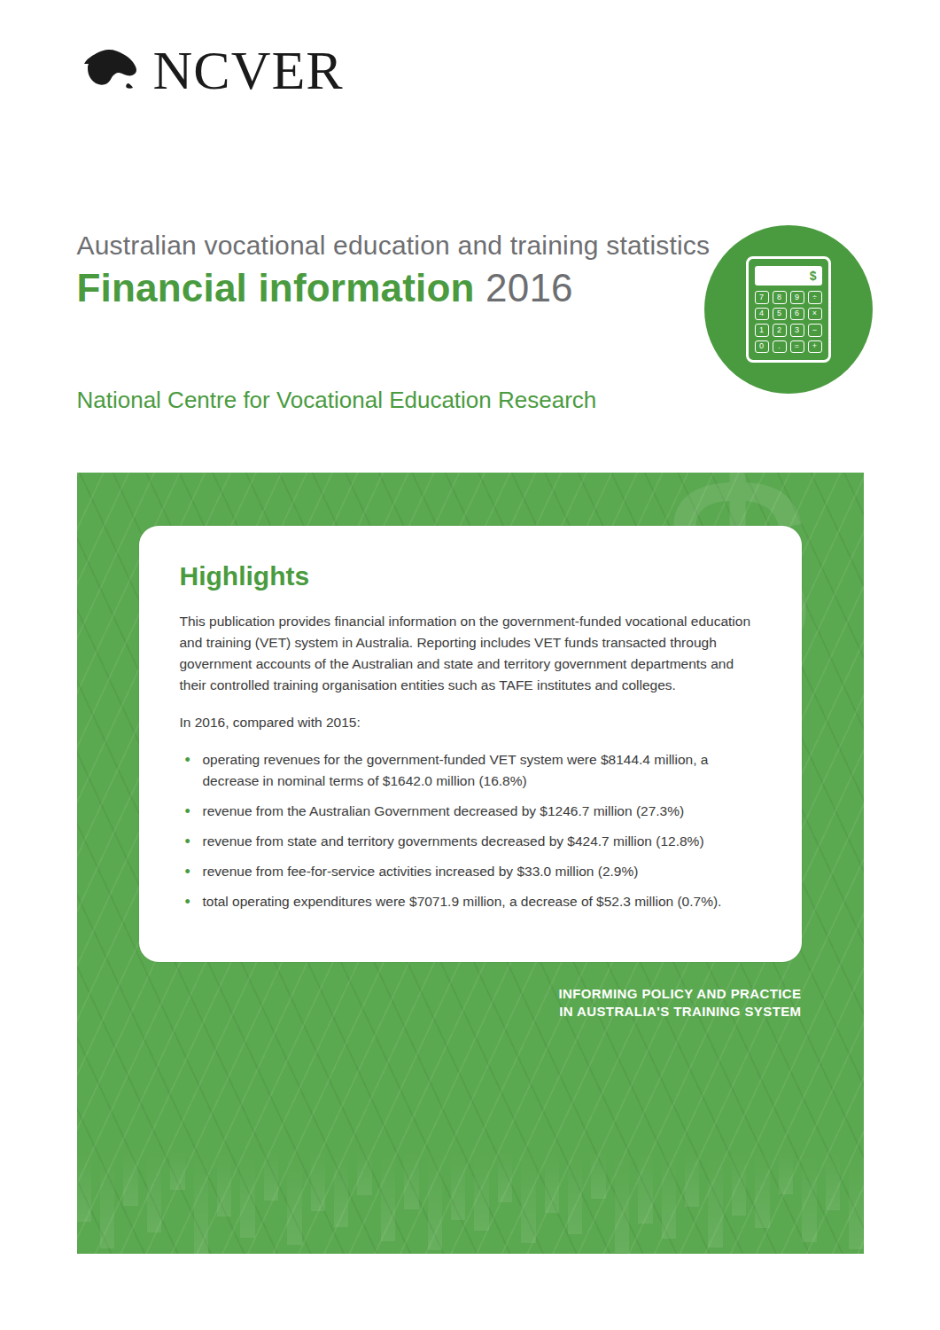NCVER
Australian vocational education and training statistics
Financial information 2016
$
789÷ 456× 123− 0.=+
National Centre for Vocational Education Research
Highlights
This publication provides financial information on the government-funded vocational education and training (VET) system in Australia. Reporting includes VET funds transacted through government accounts of the Australian and state and territory government departments and their controlled training organisation entities such as TAFE institutes and colleges.
In 2016, compared with 2015:
operating revenues for the government-funded VET system were $8144.4 million, a decrease in nominal terms of $1642.0 million (16.8%)
revenue from the Australian Government decreased by $1246.7 million (27.3%)
revenue from state and territory governments decreased by $424.7 million (12.8%)
revenue from fee-for-service activities increased by $33.0 million (2.9%)
total operating expenditures were $7071.9 million, a decrease of $52.3 million (0.7%).
Informing policy and practice in Australia's training system